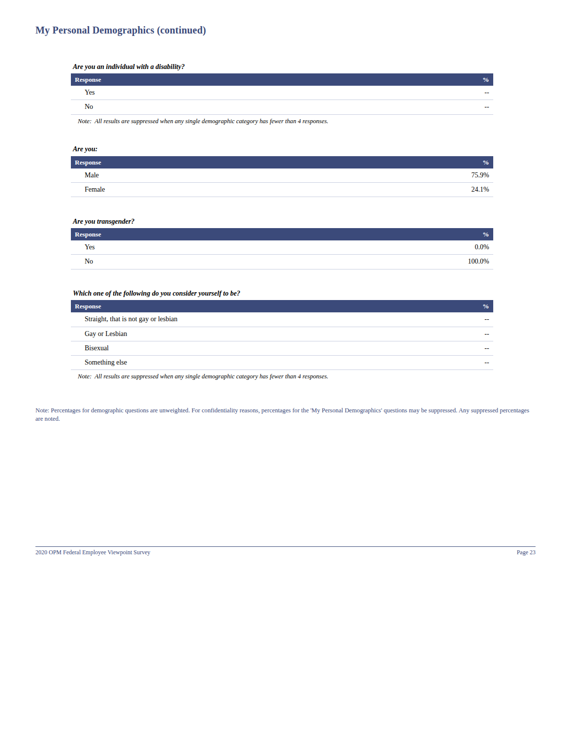My Personal Demographics (continued)
Are you an individual with a disability?
| Response | % |
| --- | --- |
| Yes | -- |
| No | -- |
Note: All results are suppressed when any single demographic category has fewer than 4 responses.
Are you:
| Response | % |
| --- | --- |
| Male | 75.9% |
| Female | 24.1% |
Are you transgender?
| Response | % |
| --- | --- |
| Yes | 0.0% |
| No | 100.0% |
Which one of the following do you consider yourself to be?
| Response | % |
| --- | --- |
| Straight, that is not gay or lesbian | -- |
| Gay or Lesbian | -- |
| Bisexual | -- |
| Something else | -- |
Note: All results are suppressed when any single demographic category has fewer than 4 responses.
Note: Percentages for demographic questions are unweighted. For confidentiality reasons, percentages for the 'My Personal Demographics' questions may be suppressed. Any suppressed percentages are noted.
2020 OPM Federal Employee Viewpoint Survey Page 23